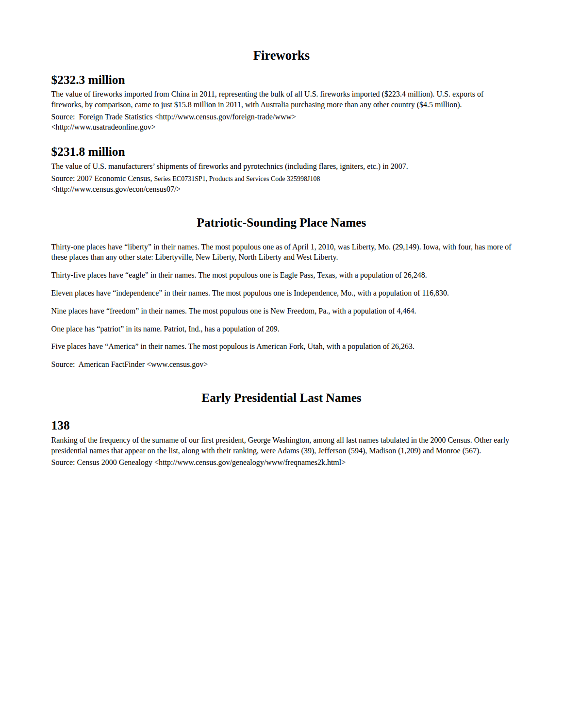Fireworks
$232.3 million
The value of fireworks imported from China in 2011, representing the bulk of all U.S. fireworks imported ($223.4 million). U.S. exports of fireworks, by comparison, came to just $15.8 million in 2011, with Australia purchasing more than any other country ($4.5 million).
Source: Foreign Trade Statistics <http://www.census.gov/foreign-trade/www>
<http://www.usatradeonline.gov>
$231.8 million
The value of U.S. manufacturers’ shipments of fireworks and pyrotechnics (including flares, igniters, etc.) in 2007.
Source: 2007 Economic Census, Series EC0731SP1, Products and Services Code 325998J108
<http://www.census.gov/econ/census07/>
Patriotic-Sounding Place Names
Thirty-one places have “liberty” in their names. The most populous one as of April 1, 2010, was Liberty, Mo. (29,149). Iowa, with four, has more of these places than any other state: Libertyville, New Liberty, North Liberty and West Liberty.
Thirty-five places have “eagle” in their names. The most populous one is Eagle Pass, Texas, with a population of 26,248.
Eleven places have “independence” in their names. The most populous one is Independence, Mo., with a population of 116,830.
Nine places have “freedom” in their names. The most populous one is New Freedom, Pa., with a population of 4,464.
One place has “patriot” in its name. Patriot, Ind., has a population of 209.
Five places have “America” in their names. The most populous is American Fork, Utah, with a population of 26,263.
Source: American FactFinder <www.census.gov>
Early Presidential Last Names
138
Ranking of the frequency of the surname of our first president, George Washington, among all last names tabulated in the 2000 Census. Other early presidential names that appear on the list, along with their ranking, were Adams (39), Jefferson (594), Madison (1,209) and Monroe (567).
Source: Census 2000 Genealogy <http://www.census.gov/genealogy/www/freqnames2k.html>